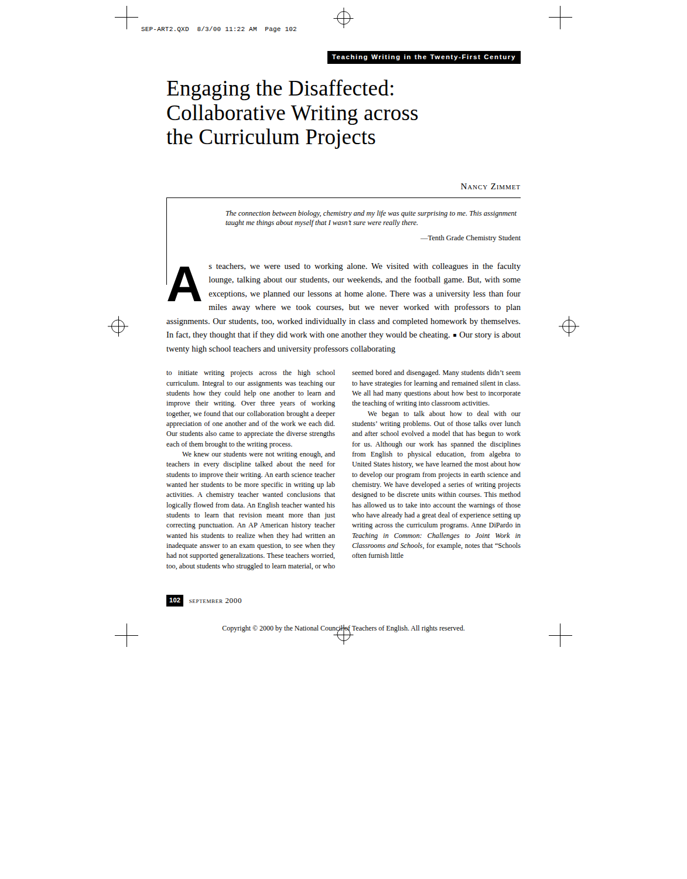SEP-ART2.QXD 8/3/00 11:22 AM Page 102
Teaching Writing in the Twenty-First Century
Engaging the Disaffected:
Collaborative Writing across
the Curriculum Projects
Nancy Zimmet
The connection between biology, chemistry and my life was quite surprising to me. This assignment taught me things about myself that I wasn’t sure were really there.
—Tenth Grade Chemistry Student
As teachers, we were used to working alone. We visited with colleagues in the faculty lounge, talking about our students, our weekends, and the football game. But, with some exceptions, we planned our lessons at home alone. There was a university less than four miles away where we took courses, but we never worked with professors to plan assignments. Our students, too, worked individually in class and completed homework by themselves. In fact, they thought that if they did work with one another they would be cheating. ■ Our story is about twenty high school teachers and university professors collaborating
to initiate writing projects across the high school curriculum. Integral to our assignments was teaching our students how they could help one another to learn and improve their writing. Over three years of working together, we found that our collaboration brought a deeper appreciation of one another and of the work we each did. Our students also came to appreciate the diverse strengths each of them brought to the writing process.
We knew our students were not writing enough, and teachers in every discipline talked about the need for students to improve their writing. An earth science teacher wanted her students to be more specific in writing up lab activities. A chemistry teacher wanted conclusions that logically flowed from data. An English teacher wanted his students to learn that revision meant more than just correcting punctuation. An AP American history teacher wanted his students to realize when they had written an inadequate answer to an exam question, to see when they had not supported generalizations. These teachers worried, too, about students who struggled to learn material, or who seemed bored and disengaged. Many students didn’t seem to have strategies for learning and remained silent in class. We all had many questions about how best to incorporate the teaching of writing into classroom activities.
We began to talk about how to deal with our students’ writing problems. Out of those talks over lunch and after school evolved a model that has begun to work for us. Although our work has spanned the disciplines from English to physical education, from algebra to United States history, we have learned the most about how to develop our program from projects in earth science and chemistry. We have developed a series of writing projects designed to be discrete units within courses. This method has allowed us to take into account the warnings of those who have already had a great deal of experience setting up writing across the curriculum programs. Anne DiPardo in Teaching in Common: Challenges to Joint Work in Classrooms and Schools, for example, notes that “Schools often furnish little
102 september 2000
Copyright © 2000 by the National Council of Teachers of English. All rights reserved.